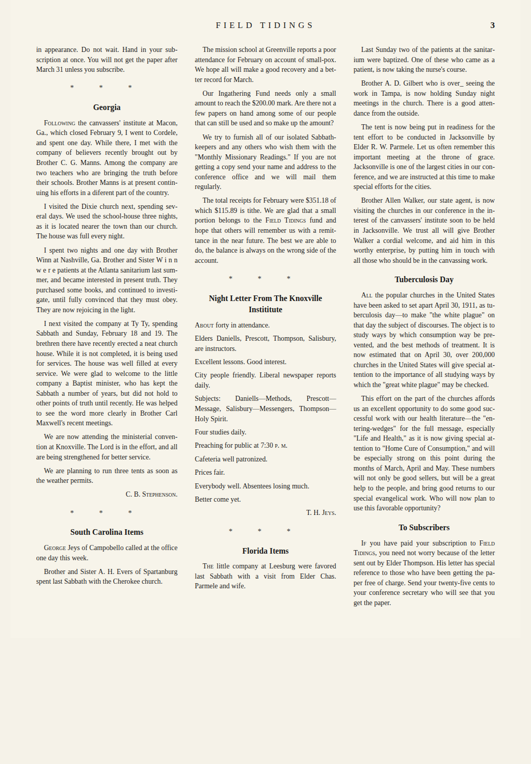FIELD TIDINGS
3
in appearance. Do not wait. Hand in your subscription at once. You will not get the paper after March 31 unless you subscribe.
* * *
Georgia
Following the canvassers' institute at Macon, Ga., which closed February 9, I went to Cordele, and spent one day. While there, I met with the company of believers recently brought out by Brother C. G. Manns. Among the company are two teachers who are bringing the truth before their schools. Brother Manns is at present continuing his efforts in a diferent part of the country.
I visited the Dixie church next, spending several days. We used the school-house three nights, as it is located nearer the town than our church. The house was full every night.
I spent two nights and one day with Brother Winn at Nashville, Ga. Brother and Sister W i n n w e r e patients at the Atlanta sanitarium last summer, and became interested in present truth. They purchased some books, and continued to investigate, until fully convinced that they must obey. They are now rejoicing in the light.
I next visited the company at Ty Ty, spending Sabbath and Sunday, February 18 and 19. The brethren there have recently erected a neat church house. While it is not completed, it is being used for services. The house was well filled at every service. We were glad to welcome to the little company a Baptist minister, who has kept the Sabbath a number of years, but did not hold to other points of truth until recently. He was helped to see the word more clearly in Brother Carl Maxwell's recent meetings.
We are now attending the ministerial convention at Knoxville. The Lord is in the effort, and all are being strengthened for better service.
We are planning to run three tents as soon as the weather permits.
C. B. Stephenson.
* * *
South Carolina Items
George Jeys of Campobello called at the office one day this week.
Brother and Sister A. H. Evers of Spartanburg spent last Sabbath with the Cherokee church.
The mission school at Greenville reports a poor attendance for February on account of small-pox. We hope all will make a good recovery and a better record for March.
Our Ingathering Fund needs only a small amount to reach the $200.00 mark. Are there not a few papers on hand among some of our people that can still be used and so make up the amount?
We try to furnish all of our isolated Sabbath-keepers and any others who wish them with the "Monthly Missionary Readings." If you are not getting a copy send your name and address to the conference office and we will mail them regularly.
The total receipts for February were $351.18 of which $115.89 is tithe. We are glad that a small portion belongs to the Field Tidings fund and hope that others will remember us with a remittance in the near future. The best we are able to do, the balance is always on the wrong side of the account.
* * *
Night Letter From The Knoxville Instititute
About forty in attendance.
Elders Daniells, Prescott, Thompson, Salisbury, are instructors.
Excellent lessons. Good interest.
City people friendly. Liberal newspaper reports daily.
Subjects: Daniells—Methods, Prescott—Message, Salisbury—Messengers, Thompson—Holy Spirit.
Four studies daily.
Preaching for public at 7:30 p. m.
Cafeteria well patronized.
Prices fair.
Everybody well. Absentees losing much.
Better come yet.
T. H. Jeys.
* * *
Florida Items
The little company at Leesburg were favored last Sabbath with a visit from Elder Chas. Parmele and wife.
Last Sunday two of the patients at the sanitarium were baptized. One of these who came as a patient, is now taking the nurse's course.
Brother A. D. Gilbert who is over_ seeing the work in Tampa, is now holding Sunday night meetings in the church. There is a good attendance from the outside.
The tent is now being put in readiness for the tent effort to be conducted in Jacksonville by Elder R. W. Parmele. Let us often remember this important meeting at the throne of grace. Jacksonville is one of the largest cities in our conference, and we are instructed at this time to make special efforts for the cities.
Brother Allen Walker, our state agent, is now visiting the churches in our conference in the interest of the canvassers' institute soon to be held in Jacksonville. We trust all will give Brother Walker a cordial welcome, and aid him in this worthy enterprise, by putting him in touch with all those who should be in the canvassing work.
Tuberculosis Day
All the popular churches in the United States have been asked to set apart April 30, 1911, as tuberculosis day—to make "the white plague" on that day the subject of discourses. The object is to study ways by which consumption way be prevented, and the best methods of treatment. It is now estimated that on April 30, over 200,000 churches in the United States will give special attention to the importance of all studying ways by which the "great white plague" may be checked.
This effort on the part of the churches affords us an excellent opportunity to do some good successful work with our health literature—the "entering-wedges" for the full message, especially "Life and Health," as it is now giving special attention to "Home Cure of Consumption," and will be especially strong on this point during the months of March, April and May. These numbers will not only be good sellers, but will be a great help to the people, and bring good returns to our special evangelical work. Who will now plan to use this favorable opportunity?
To Subscribers
If you have paid your subscription to Field Tidings, you need not worry because of the letter sent out by Elder Thompson. His letter has special reference to those who have been getting the paper free of charge. Send your twenty-five cents to your conference secretary who will see that you get the paper.